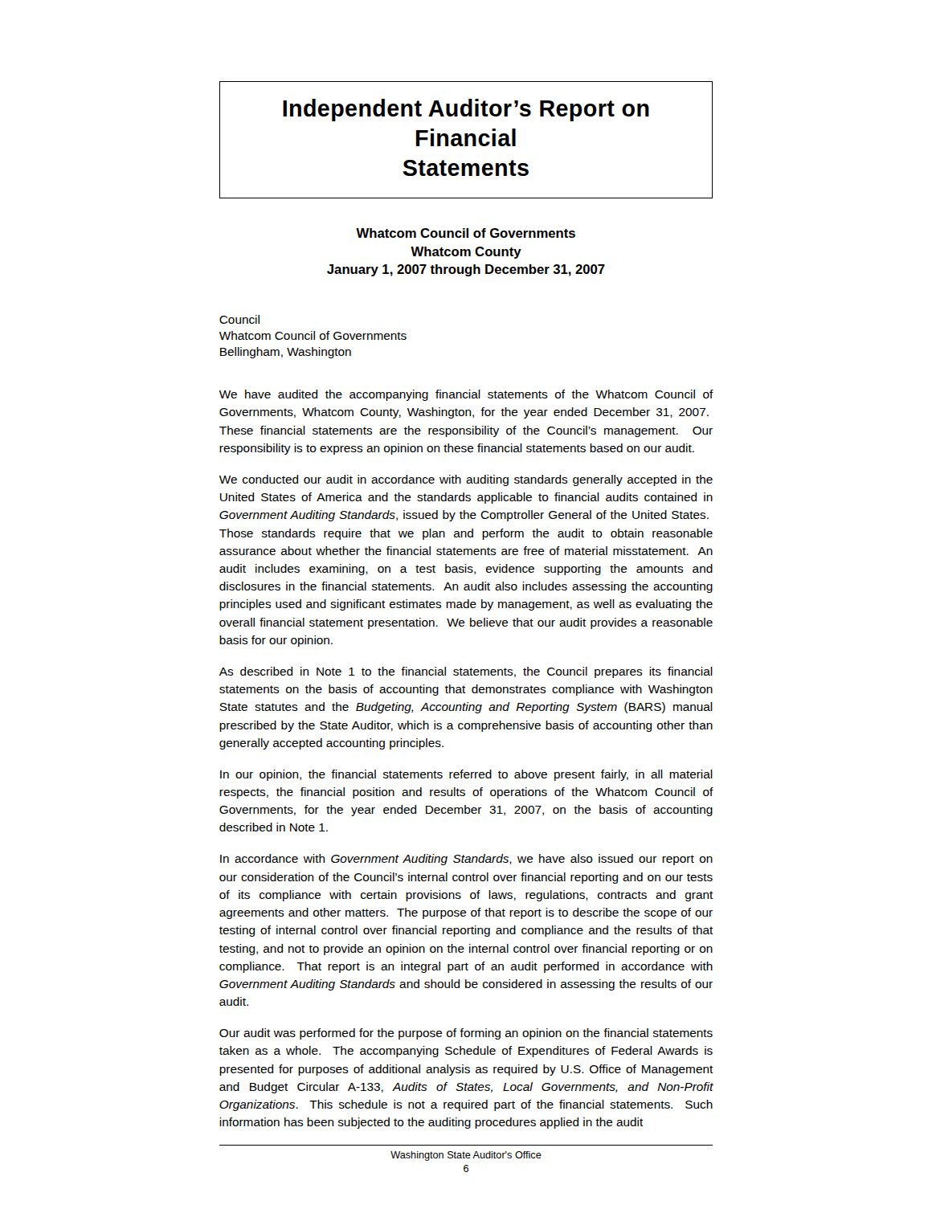Independent Auditor’s Report on Financial
Statements
Whatcom Council of Governments
Whatcom County
January 1, 2007 through December 31, 2007
Council
Whatcom Council of Governments
Bellingham, Washington
We have audited the accompanying financial statements of the Whatcom Council of Governments, Whatcom County, Washington, for the year ended December 31, 2007. These financial statements are the responsibility of the Council’s management. Our responsibility is to express an opinion on these financial statements based on our audit.
We conducted our audit in accordance with auditing standards generally accepted in the United States of America and the standards applicable to financial audits contained in Government Auditing Standards, issued by the Comptroller General of the United States. Those standards require that we plan and perform the audit to obtain reasonable assurance about whether the financial statements are free of material misstatement. An audit includes examining, on a test basis, evidence supporting the amounts and disclosures in the financial statements. An audit also includes assessing the accounting principles used and significant estimates made by management, as well as evaluating the overall financial statement presentation. We believe that our audit provides a reasonable basis for our opinion.
As described in Note 1 to the financial statements, the Council prepares its financial statements on the basis of accounting that demonstrates compliance with Washington State statutes and the Budgeting, Accounting and Reporting System (BARS) manual prescribed by the State Auditor, which is a comprehensive basis of accounting other than generally accepted accounting principles.
In our opinion, the financial statements referred to above present fairly, in all material respects, the financial position and results of operations of the Whatcom Council of Governments, for the year ended December 31, 2007, on the basis of accounting described in Note 1.
In accordance with Government Auditing Standards, we have also issued our report on our consideration of the Council’s internal control over financial reporting and on our tests of its compliance with certain provisions of laws, regulations, contracts and grant agreements and other matters. The purpose of that report is to describe the scope of our testing of internal control over financial reporting and compliance and the results of that testing, and not to provide an opinion on the internal control over financial reporting or on compliance. That report is an integral part of an audit performed in accordance with Government Auditing Standards and should be considered in assessing the results of our audit.
Our audit was performed for the purpose of forming an opinion on the financial statements taken as a whole. The accompanying Schedule of Expenditures of Federal Awards is presented for purposes of additional analysis as required by U.S. Office of Management and Budget Circular A-133, Audits of States, Local Governments, and Non-Profit Organizations. This schedule is not a required part of the financial statements. Such information has been subjected to the auditing procedures applied in the audit
Washington State Auditor's Office
6